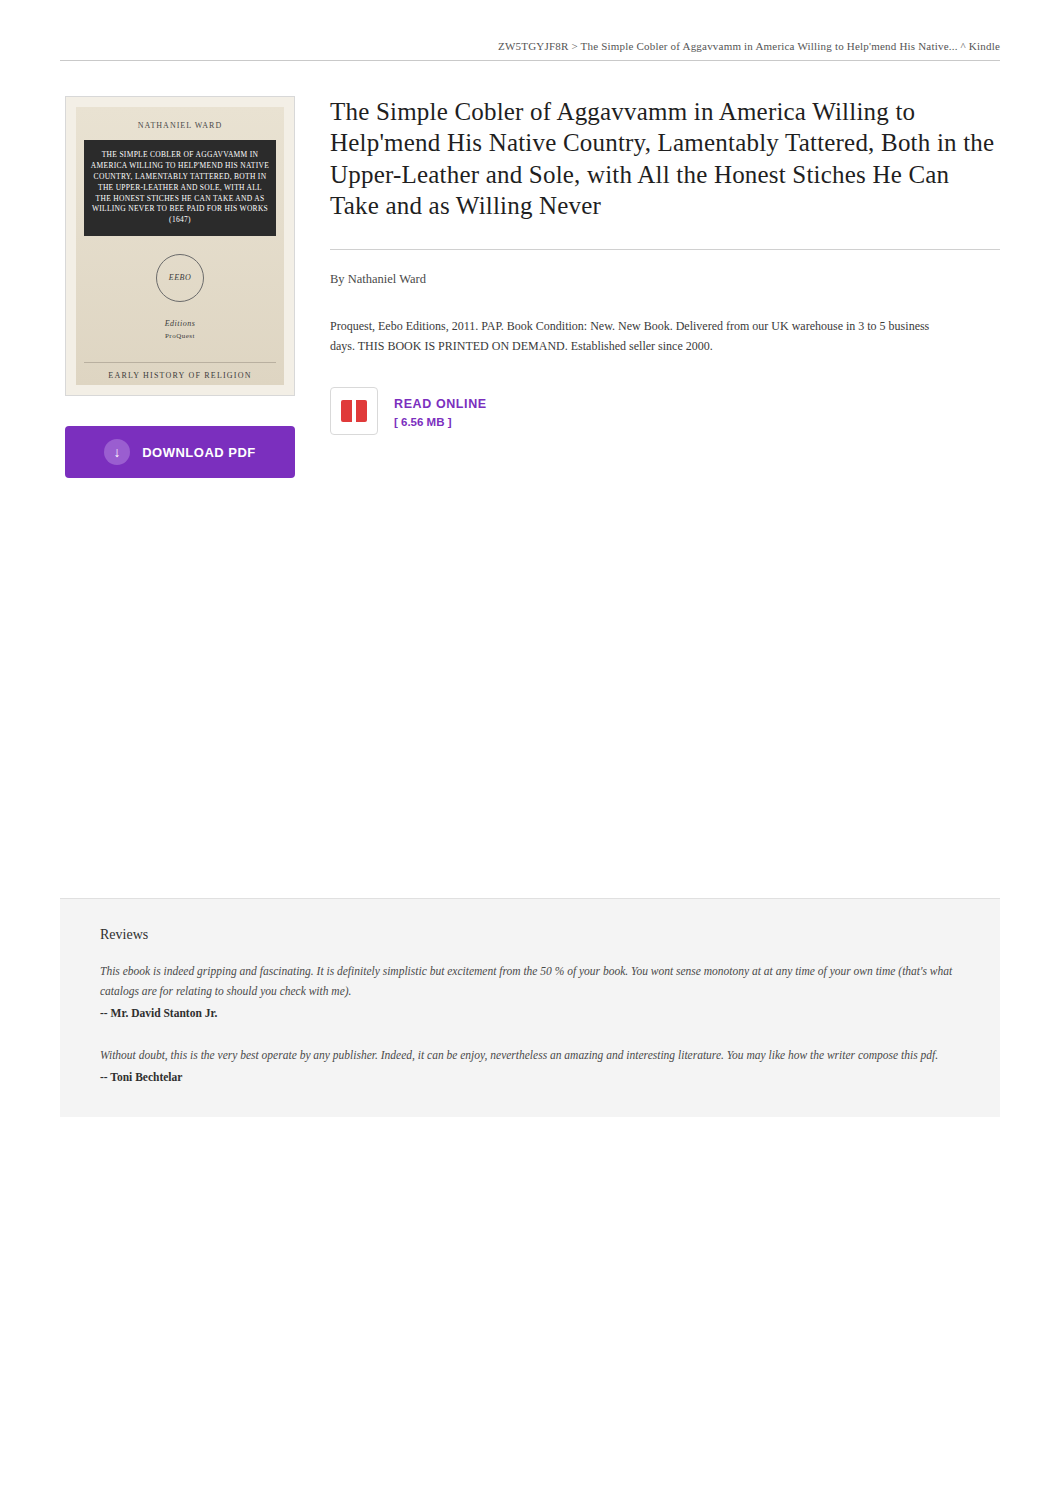ZW5TGYJF8R > The Simple Cobler of Aggavvamm in America Willing to Help'mend His Native... ^ Kindle
Nathaniel Ward
The Simple Cobler of Aggavvamm in America Willing to Help'mend His Native Country, Lamentably Tattered, Both in the Upper-Leather and Sole, with All the Honest Stiches He Can Take and as Willing Never to Bee Paid for His Works (1647)
EEBO
Editions
ProQuest
Early History of Religion
DOWNLOAD PDF
The Simple Cobler of Aggavvamm in America Willing to Help'mend His Native Country, Lamentably Tattered, Both in the Upper-Leather and Sole, with All the Honest Stiches He Can Take and as Willing Never
By Nathaniel Ward
Proquest, Eebo Editions, 2011. PAP. Book Condition: New. New Book. Delivered from our UK warehouse in 3 to 5 business days. THIS BOOK IS PRINTED ON DEMAND. Established seller since 2000.
READ ONLINE
[ 6.56 MB ]
Reviews
This ebook is indeed gripping and fascinating. It is definitely simplistic but excitement from the 50 % of your book. You wont sense monotony at at any time of your own time (that's what catalogs are for relating to should you check with me).
-- Mr. David Stanton Jr.
Without doubt, this is the very best operate by any publisher. Indeed, it can be enjoy, nevertheless an amazing and interesting literature. You may like how the writer compose this pdf.
-- Toni Bechtelar